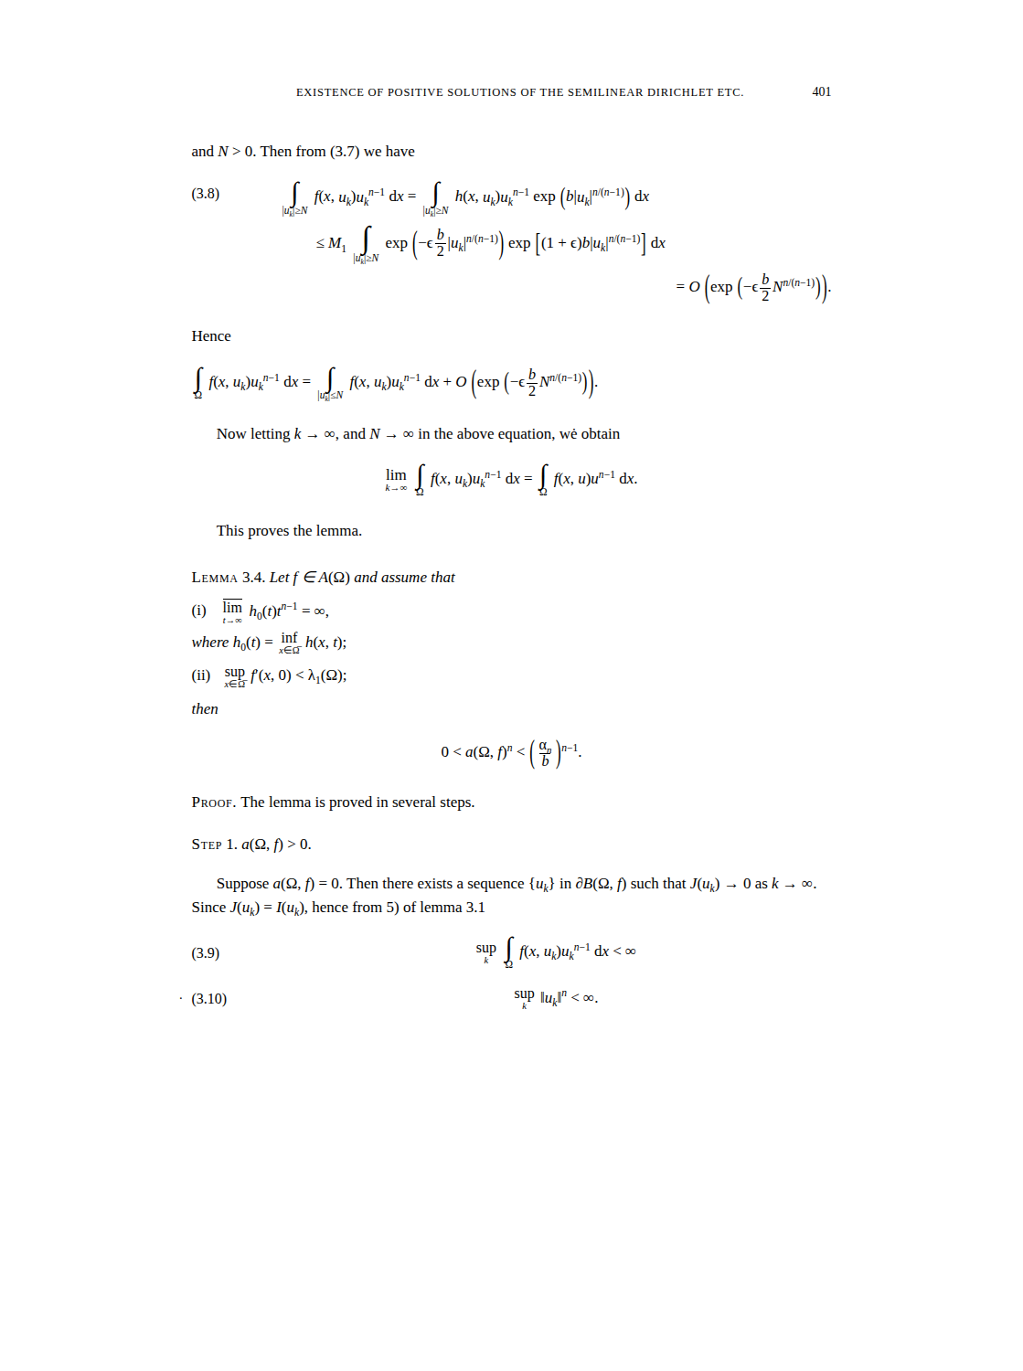EXISTENCE OF POSITIVE SOLUTIONS OF THE SEMILINEAR DIRICHLET ETC.
401
and N > 0. Then from (3.7) we have
(3.8)
∫|uk|≥N f(x, uk)ukn−1 dx = ∫|uk|≥N h(x, uk)ukn−1 exp (b|uk|n/(n−1)) dx
≤ M1 ∫|uk|≥N exp (−ϵb 2|uk|n/(n−1)) exp [(1 + ϵ)b|uk|n/(n−1)] dx
= O (exp (−ϵb 2 Nn/(n−1))).
Hence
∫Ω f(x, uk)ukn−1 dx = ∫|uk|≤N f(x, uk)ukn−1 dx + O (exp (−ϵb 2 Nn/(n−1))).
Now letting k → ∞, and N → ∞ in the above equation, wė obtain
lim k→∞ ∫Ω f(x, uk)ukn−1 dx = ∫Ω f(x, u)un−1 dx.
This proves the lemma.
Lemma 3.4. Let f ∈ A(Ω) and assume that
(i)
lim t→∞ h0(t)tn−1 = ∞,
where h0(t) = inf x∈Ω̅ h(x, t);
(ii)
sup x∈Ω̅ f′(x, 0) < λ1(Ω);
then
0 < a(Ω, f)n < (αn b)n−1.
Proof. The lemma is proved in several steps.
Step 1. a(Ω, f) > 0.
Suppose a(Ω, f) = 0. Then there exists a sequence {uk} in ∂B(Ω, f) such that J(uk) → 0 as k → ∞. Since J(uk) = I(uk), hence from 5) of lemma 3.1
(3.9)
sup k ∫Ω f(x, uk)ukn−1 dx < ∞
(3.10)
sup k ‖uk‖n < ∞.